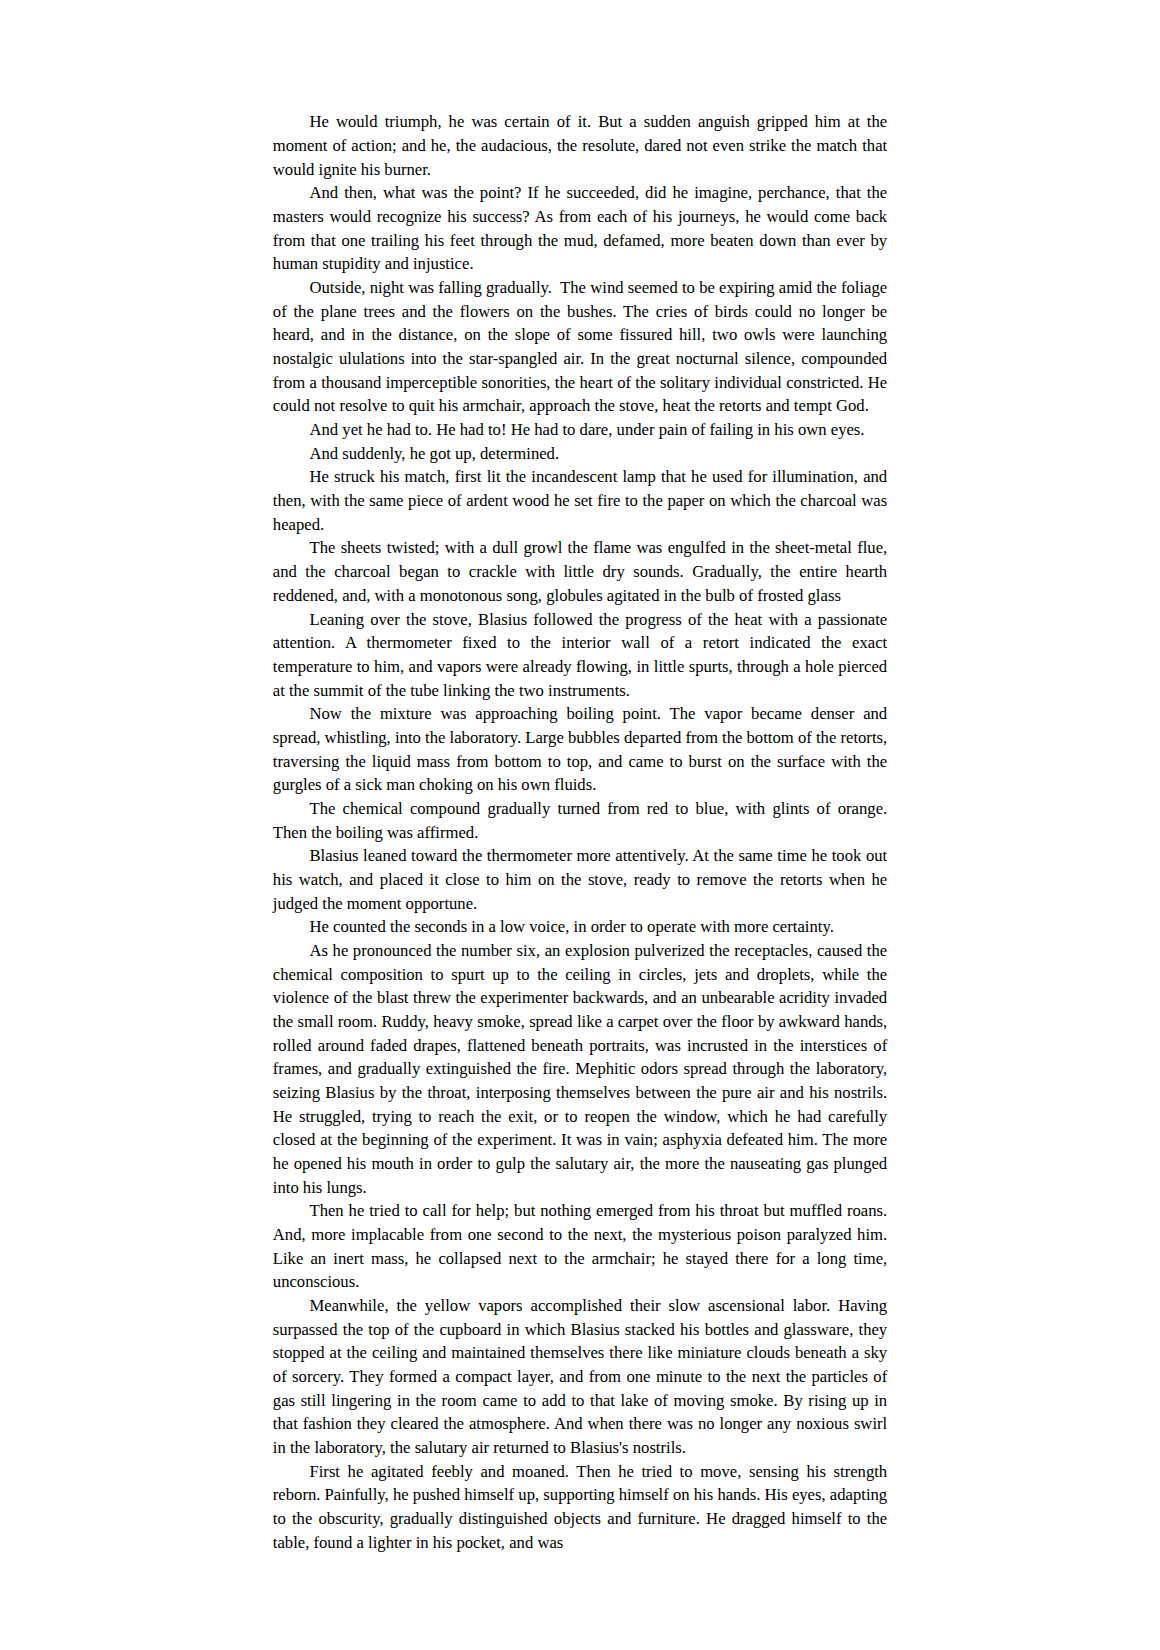He would triumph, he was certain of it. But a sudden anguish gripped him at the moment of action; and he, the audacious, the resolute, dared not even strike the match that would ignite his burner.
And then, what was the point? If he succeeded, did he imagine, perchance, that the masters would recognize his success? As from each of his journeys, he would come back from that one trailing his feet through the mud, defamed, more beaten down than ever by human stupidity and injustice.
Outside, night was falling gradually. The wind seemed to be expiring amid the foliage of the plane trees and the flowers on the bushes. The cries of birds could no longer be heard, and in the distance, on the slope of some fissured hill, two owls were launching nostalgic ululations into the star-spangled air. In the great nocturnal silence, compounded from a thousand imperceptible sonorities, the heart of the solitary individual constricted. He could not resolve to quit his armchair, approach the stove, heat the retorts and tempt God.
And yet he had to. He had to! He had to dare, under pain of failing in his own eyes.
And suddenly, he got up, determined.
He struck his match, first lit the incandescent lamp that he used for illumination, and then, with the same piece of ardent wood he set fire to the paper on which the charcoal was heaped.
The sheets twisted; with a dull growl the flame was engulfed in the sheet-metal flue, and the charcoal began to crackle with little dry sounds. Gradually, the entire hearth reddened, and, with a monotonous song, globules agitated in the bulb of frosted glass
Leaning over the stove, Blasius followed the progress of the heat with a passionate attention. A thermometer fixed to the interior wall of a retort indicated the exact temperature to him, and vapors were already flowing, in little spurts, through a hole pierced at the summit of the tube linking the two instruments.
Now the mixture was approaching boiling point. The vapor became denser and spread, whistling, into the laboratory. Large bubbles departed from the bottom of the retorts, traversing the liquid mass from bottom to top, and came to burst on the surface with the gurgles of a sick man choking on his own fluids.
The chemical compound gradually turned from red to blue, with glints of orange. Then the boiling was affirmed.
Blasius leaned toward the thermometer more attentively. At the same time he took out his watch, and placed it close to him on the stove, ready to remove the retorts when he judged the moment opportune.
He counted the seconds in a low voice, in order to operate with more certainty.
As he pronounced the number six, an explosion pulverized the receptacles, caused the chemical composition to spurt up to the ceiling in circles, jets and droplets, while the violence of the blast threw the experimenter backwards, and an unbearable acridity invaded the small room. Ruddy, heavy smoke, spread like a carpet over the floor by awkward hands, rolled around faded drapes, flattened beneath portraits, was incrusted in the interstices of frames, and gradually extinguished the fire. Mephitic odors spread through the laboratory, seizing Blasius by the throat, interposing themselves between the pure air and his nostrils. He struggled, trying to reach the exit, or to reopen the window, which he had carefully closed at the beginning of the experiment. It was in vain; asphyxia defeated him. The more he opened his mouth in order to gulp the salutary air, the more the nauseating gas plunged into his lungs.
Then he tried to call for help; but nothing emerged from his throat but muffled roans. And, more implacable from one second to the next, the mysterious poison paralyzed him. Like an inert mass, he collapsed next to the armchair; he stayed there for a long time, unconscious.
Meanwhile, the yellow vapors accomplished their slow ascensional labor. Having surpassed the top of the cupboard in which Blasius stacked his bottles and glassware, they stopped at the ceiling and maintained themselves there like miniature clouds beneath a sky of sorcery. They formed a compact layer, and from one minute to the next the particles of gas still lingering in the room came to add to that lake of moving smoke. By rising up in that fashion they cleared the atmosphere. And when there was no longer any noxious swirl in the laboratory, the salutary air returned to Blasius's nostrils.
First he agitated feebly and moaned. Then he tried to move, sensing his strength reborn. Painfully, he pushed himself up, supporting himself on his hands. His eyes, adapting to the obscurity, gradually distinguished objects and furniture. He dragged himself to the table, found a lighter in his pocket, and was